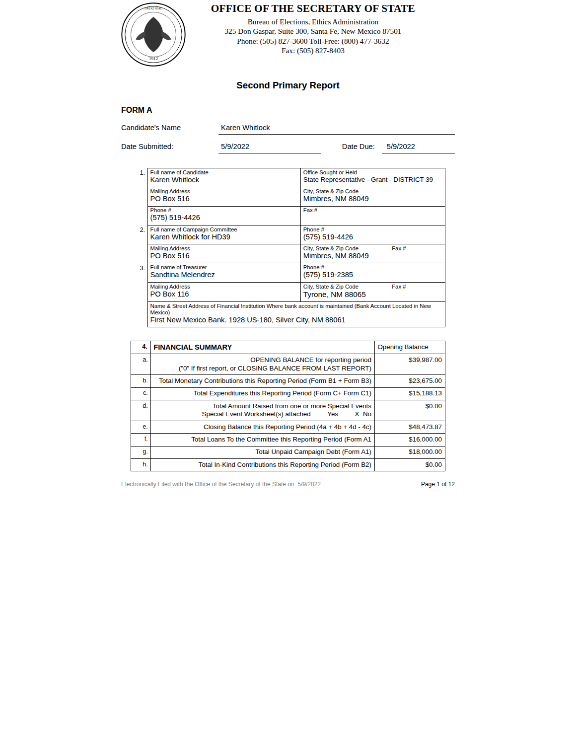OFFICE OF THE SECRETARY OF STATE
Bureau of Elections, Ethics Administration
325 Don Gaspar, Suite 300, Santa Fe, New Mexico 87501
Phone: (505) 827-3600 Toll-Free: (800) 477-3632
Fax: (505) 827-8403
Second Primary Report
FORM A
| Candidate's Name | Karen Whitlock |
| Date Submitted: | 5/9/2022 | Date Due: | 5/9/2022 |
| 1. | Full name of Candidate Karen Whitlock | Office Sought or Held State Representative - Grant - DISTRICT 39 |
| | Mailing Address PO Box 516 | City, State & Zip Code Mimbres, NM 88049 |
| | Phone # (575) 519-4426 | Fax # |
| 2. | Full name of Campaign Committee Karen Whitlock for HD39 | Phone # (575) 519-4426 |
| | Mailing Address PO Box 516 | City, State & Zip Code Fax # Mimbres, NM 88049 |
| 3. | Full name of Treasurer Sandtina Melendrez | Phone # (575) 519-2385 |
| | Mailing Address PO Box 116 | City, State & Zip Code Fax # Tyrone, NM 88065 |
| | Name & Street Address of Financial Institution Where bank account is maintained (Bank Account Located in New Mexico) First New Mexico Bank. 1928 US-180, Silver City, NM 88061 |
| 4. | FINANCIAL SUMMARY | Opening Balance |
| --- | --- | --- |
| a. | OPENING BALANCE for reporting period ("0" If first report, or CLOSING BALANCE FROM LAST REPORT) | $39,987.00 |
| b. | Total Monetary Contributions this Reporting Period (Form B1 + Form B3) | $23,675.00 |
| c. | Total Expenditures this Reporting Period (Form C+ Form C1) | $15,188.13 |
| d. | Total Amount Raised from one or more Special Events Special Event Worksheet(s) attached Yes X No | $0.00 |
| e. | Closing Balance this Reporting Period (4a + 4b + 4d - 4c) | $48,473.87 |
| f. | Total Loans To the Committee this Reporting Period (Form A1 | $16,000.00 |
| g. | Total Unpaid Campaign Debt (Form A1) | $18,000.00 |
| h. | Total In-Kind Contributions this Reporting Period (Form B2) | $0.00 |
Electronically Filed with the Office of the Secretary of the State on 5/9/2022 Page 1 of 12